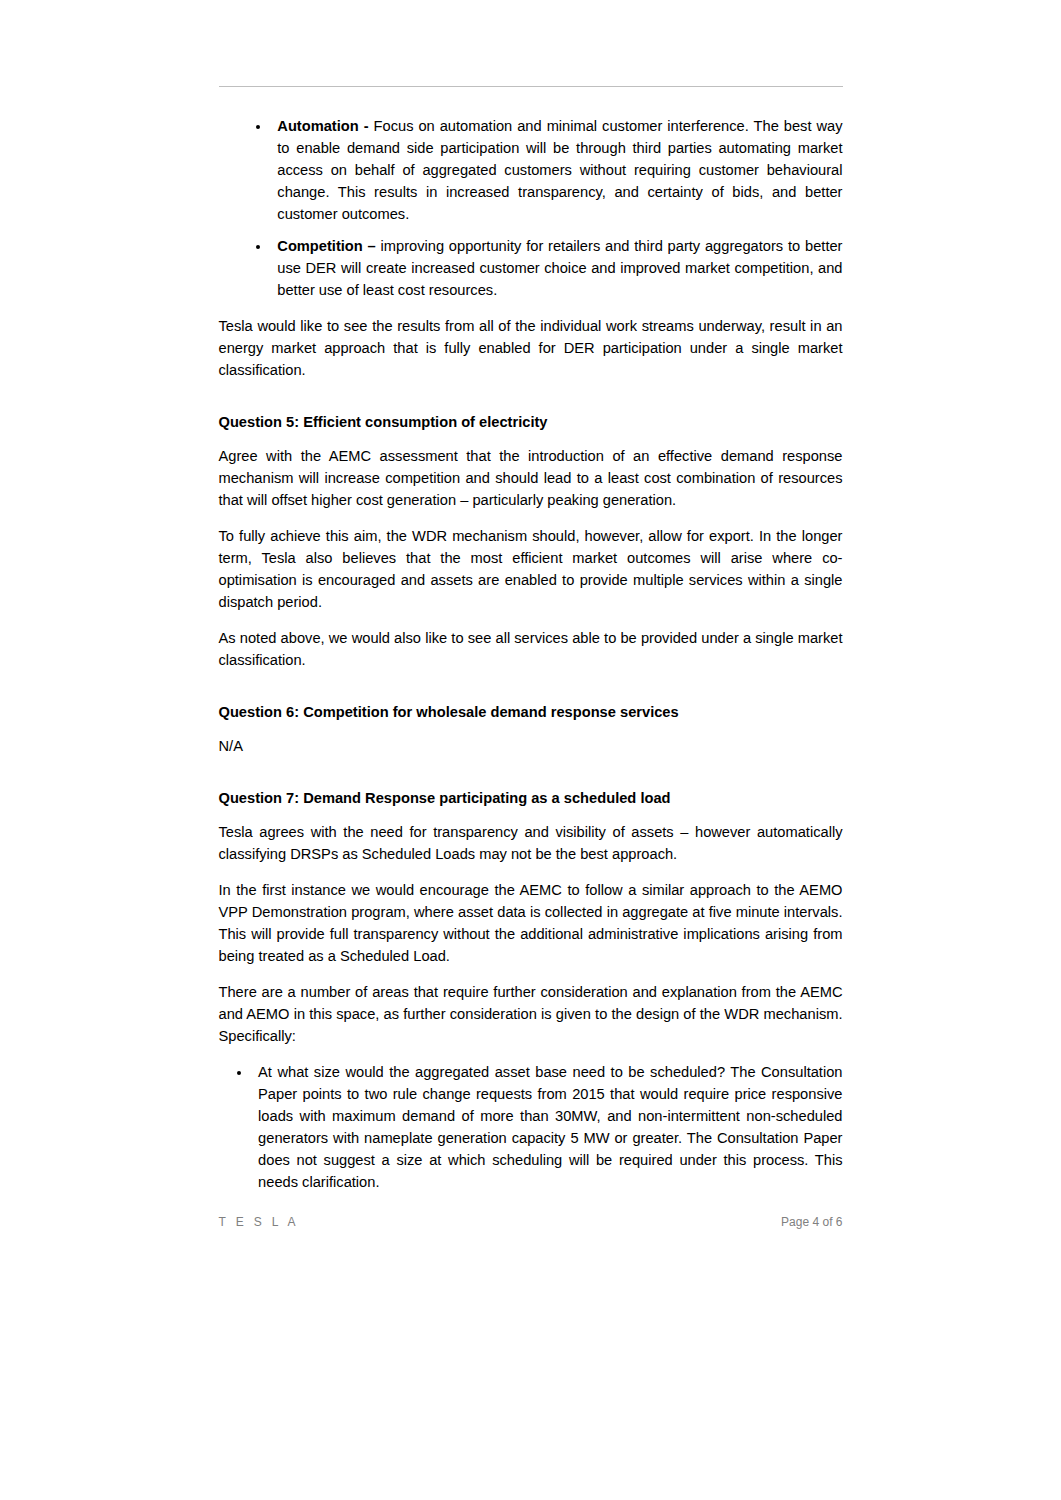Automation - Focus on automation and minimal customer interference. The best way to enable demand side participation will be through third parties automating market access on behalf of aggregated customers without requiring customer behavioural change. This results in increased transparency, and certainty of bids, and better customer outcomes.
Competition – improving opportunity for retailers and third party aggregators to better use DER will create increased customer choice and improved market competition, and better use of least cost resources.
Tesla would like to see the results from all of the individual work streams underway, result in an energy market approach that is fully enabled for DER participation under a single market classification.
Question 5: Efficient consumption of electricity
Agree with the AEMC assessment that the introduction of an effective demand response mechanism will increase competition and should lead to a least cost combination of resources that will offset higher cost generation – particularly peaking generation.
To fully achieve this aim, the WDR mechanism should, however, allow for export. In the longer term, Tesla also believes that the most efficient market outcomes will arise where co-optimisation is encouraged and assets are enabled to provide multiple services within a single dispatch period.
As noted above, we would also like to see all services able to be provided under a single market classification.
Question 6: Competition for wholesale demand response services
N/A
Question 7: Demand Response participating as a scheduled load
Tesla agrees with the need for transparency and visibility of assets – however automatically classifying DRSPs as Scheduled Loads may not be the best approach.
In the first instance we would encourage the AEMC to follow a similar approach to the AEMO VPP Demonstration program, where asset data is collected in aggregate at five minute intervals. This will provide full transparency without the additional administrative implications arising from being treated as a Scheduled Load.
There are a number of areas that require further consideration and explanation from the AEMC and AEMO in this space, as further consideration is given to the design of the WDR mechanism. Specifically:
At what size would the aggregated asset base need to be scheduled? The Consultation Paper points to two rule change requests from 2015 that would require price responsive loads with maximum demand of more than 30MW, and non-intermittent non-scheduled generators with nameplate generation capacity 5 MW or greater. The Consultation Paper does not suggest a size at which scheduling will be required under this process. This needs clarification.
T E S L A
Page 4 of 6